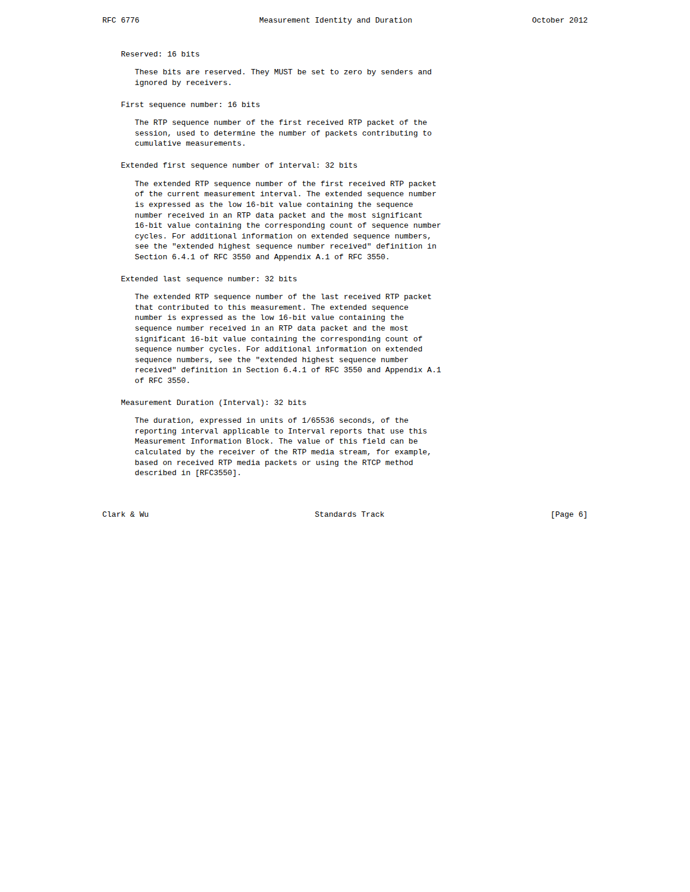RFC 6776 Measurement Identity and Duration October 2012
Reserved: 16 bits
These bits are reserved. They MUST be set to zero by senders and
ignored by receivers.
First sequence number: 16 bits
The RTP sequence number of the first received RTP packet of the
session, used to determine the number of packets contributing to
cumulative measurements.
Extended first sequence number of interval: 32 bits
The extended RTP sequence number of the first received RTP packet
of the current measurement interval. The extended sequence number
is expressed as the low 16-bit value containing the sequence
number received in an RTP data packet and the most significant
16-bit value containing the corresponding count of sequence number
cycles. For additional information on extended sequence numbers,
see the "extended highest sequence number received" definition in
Section 6.4.1 of RFC 3550 and Appendix A.1 of RFC 3550.
Extended last sequence number: 32 bits
The extended RTP sequence number of the last received RTP packet
that contributed to this measurement. The extended sequence
number is expressed as the low 16-bit value containing the
sequence number received in an RTP data packet and the most
significant 16-bit value containing the corresponding count of
sequence number cycles. For additional information on extended
sequence numbers, see the "extended highest sequence number
received" definition in Section 6.4.1 of RFC 3550 and Appendix A.1
of RFC 3550.
Measurement Duration (Interval): 32 bits
The duration, expressed in units of 1/65536 seconds, of the
reporting interval applicable to Interval reports that use this
Measurement Information Block. The value of this field can be
calculated by the receiver of the RTP media stream, for example,
based on received RTP media packets or using the RTCP method
described in [RFC3550].
Clark & Wu Standards Track [Page 6]